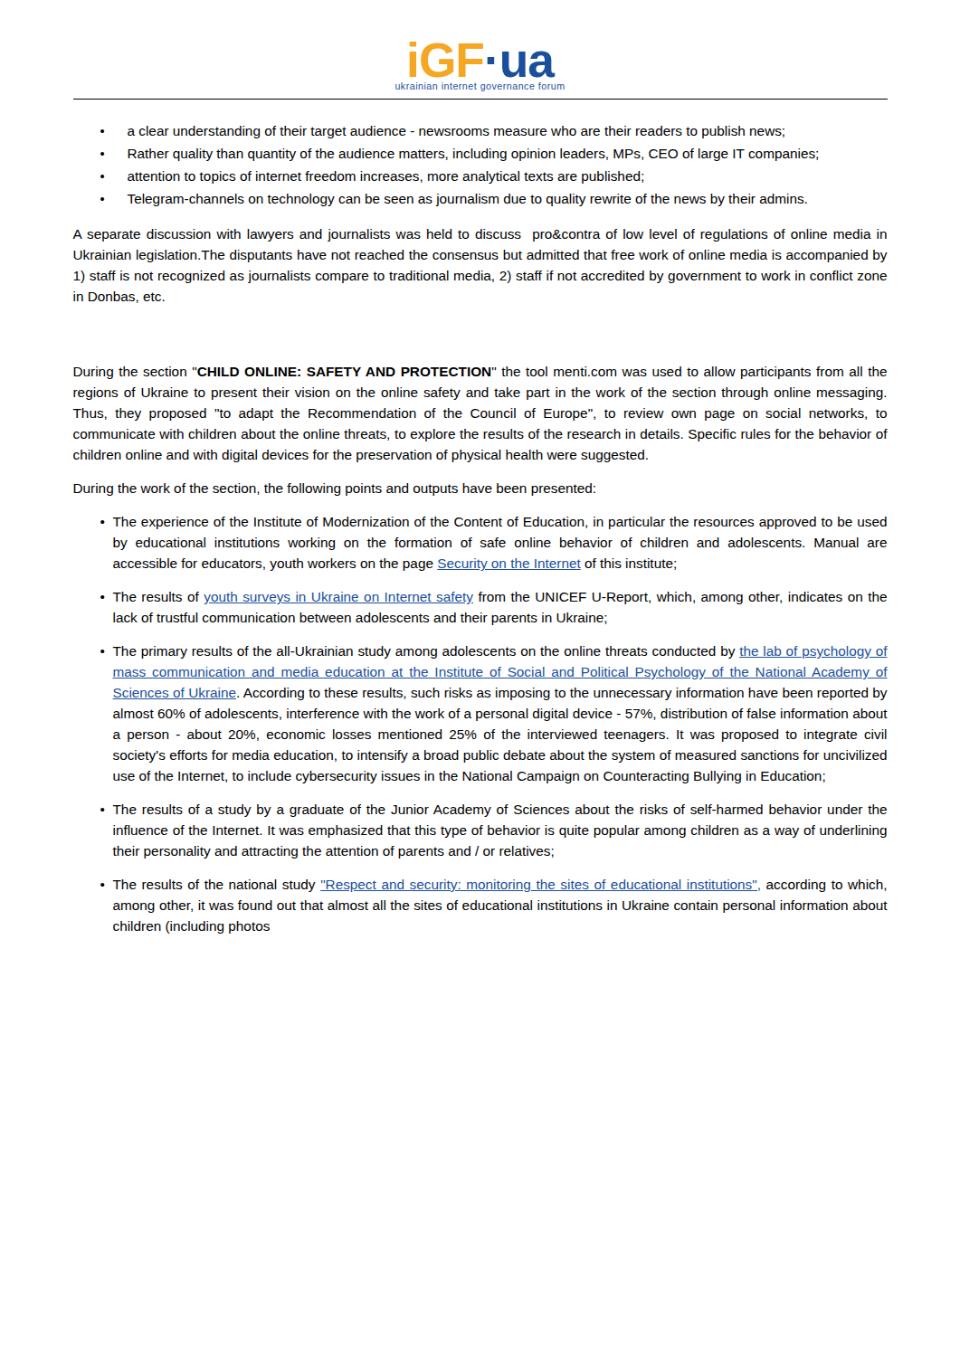iGF·ua
ukrainian internet governance forum
a clear understanding of their target audience - newsrooms measure who are their readers to publish news;
Rather quality than quantity of the audience matters, including opinion leaders, MPs, CEO of large IT companies;
attention to topics of internet freedom increases, more analytical texts are published;
Telegram-channels on technology can be seen as journalism due to quality rewrite of the news by their admins.
A separate discussion with lawyers and journalists was held to discuss pro&contra of low level of regulations of online media in Ukrainian legislation.The disputants have not reached the consensus but admitted that free work of online media is accompanied by 1) staff is not recognized as journalists compare to traditional media, 2) staff if not accredited by government to work in conflict zone in Donbas, etc.
During the section "CHILD ONLINE: SAFETY AND PROTECTION" the tool menti.com was used to allow participants from all the regions of Ukraine to present their vision on the online safety and take part in the work of the section through online messaging. Thus, they proposed "to adapt the Recommendation of the Council of Europe", to review own page on social networks, to communicate with children about the online threats, to explore the results of the research in details. Specific rules for the behavior of children online and with digital devices for the preservation of physical health were suggested.
During the work of the section, the following points and outputs have been presented:
The experience of the Institute of Modernization of the Content of Education, in particular the resources approved to be used by educational institutions working on the formation of safe online behavior of children and adolescents. Manual are accessible for educators, youth workers on the page Security on the Internet of this institute;
The results of youth surveys in Ukraine on Internet safety from the UNICEF U-Report, which, among other, indicates on the lack of trustful communication between adolescents and their parents in Ukraine;
The primary results of the all-Ukrainian study among adolescents on the online threats conducted by the lab of psychology of mass communication and media education at the Institute of Social and Political Psychology of the National Academy of Sciences of Ukraine. According to these results, such risks as imposing to the unnecessary information have been reported by almost 60% of adolescents, interference with the work of a personal digital device - 57%, distribution of false information about a person - about 20%, economic losses mentioned 25% of the interviewed teenagers. It was proposed to integrate civil society's efforts for media education, to intensify a broad public debate about the system of measured sanctions for uncivilized use of the Internet, to include cybersecurity issues in the National Campaign on Counteracting Bullying in Education;
The results of a study by a graduate of the Junior Academy of Sciences about the risks of self-harmed behavior under the influence of the Internet. It was emphasized that this type of behavior is quite popular among children as a way of underlining their personality and attracting the attention of parents and / or relatives;
The results of the national study "Respect and security: monitoring the sites of educational institutions", according to which, among other, it was found out that almost all the sites of educational institutions in Ukraine contain personal information about children (including photos